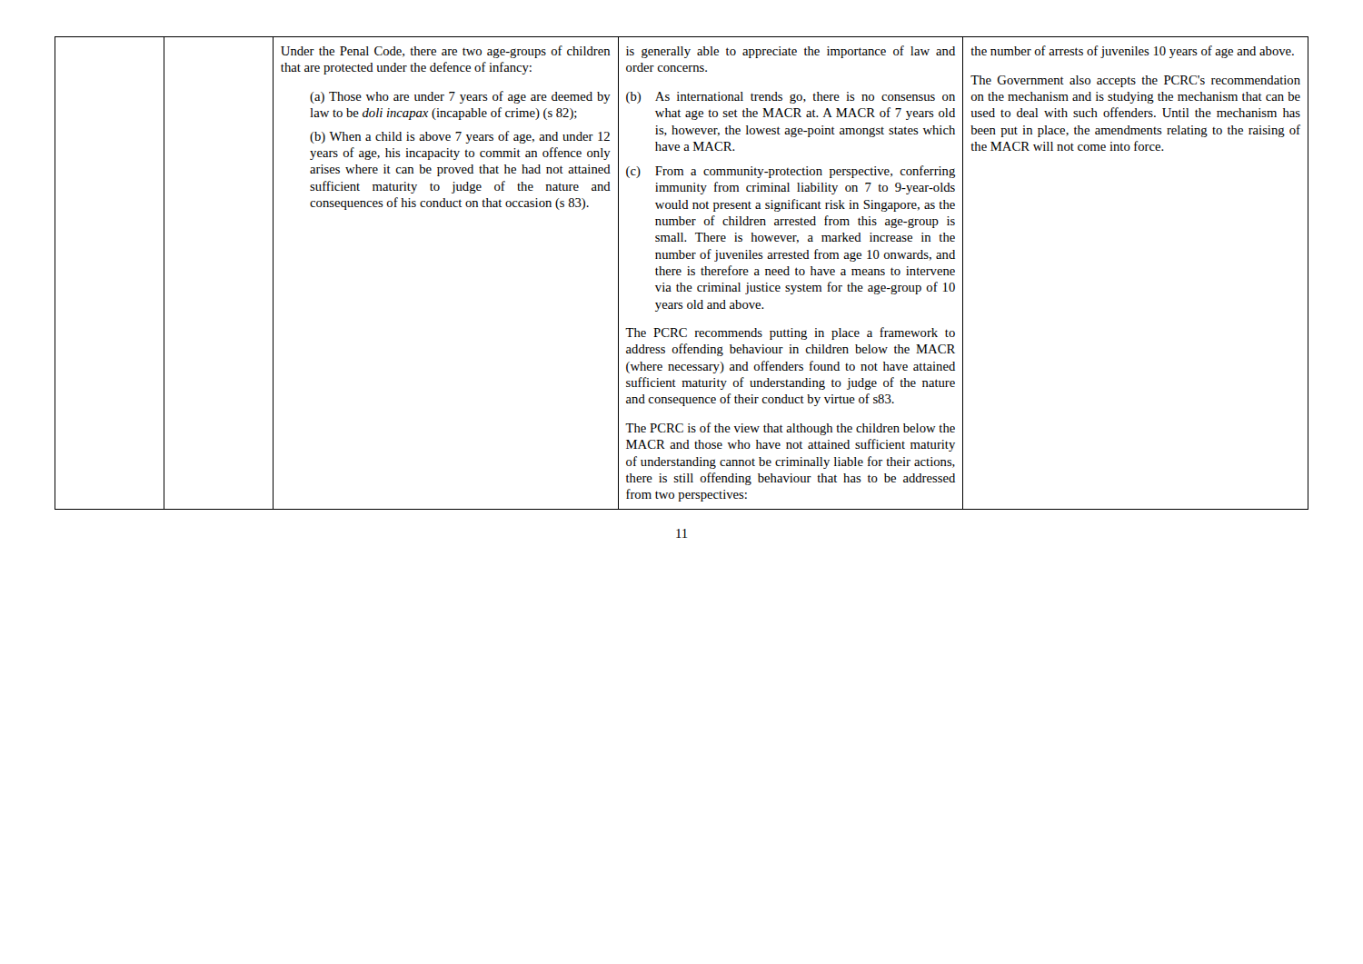| | | Under the Penal Code, there are two age-groups of children that are protected under the defence of infancy: (a) Those who are under 7 years of age are deemed by law to be doli incapax (incapable of crime) (s 82); (b) When a child is above 7 years of age, and under 12 years of age, his incapacity to commit an offence only arises where it can be proved that he had not attained sufficient maturity to judge of the nature and consequences of his conduct on that occasion (s 83). | is generally able to appreciate the importance of law and order concerns. (b) As international trends go, there is no consensus on what age to set the MACR at. A MACR of 7 years old is, however, the lowest age-point amongst states which have a MACR. (c) From a community-protection perspective, conferring immunity from criminal liability on 7 to 9-year-olds would not present a significant risk in Singapore, as the number of children arrested from this age-group is small. There is however, a marked increase in the number of juveniles arrested from age 10 onwards, and there is therefore a need to have a means to intervene via the criminal justice system for the age-group of 10 years old and above. The PCRC recommends putting in place a framework to address offending behaviour in children below the MACR (where necessary) and offenders found to not have attained sufficient maturity of understanding to judge of the nature and consequence of their conduct by virtue of s83. The PCRC is of the view that although the children below the MACR and those who have not attained sufficient maturity of understanding cannot be criminally liable for their actions, there is still offending behaviour that has to be addressed from two perspectives: | the number of arrests of juveniles 10 years of age and above. The Government also accepts the PCRC's recommendation on the mechanism and is studying the mechanism that can be used to deal with such offenders. Until the mechanism has been put in place, the amendments relating to the raising of the MACR will not come into force. |
11